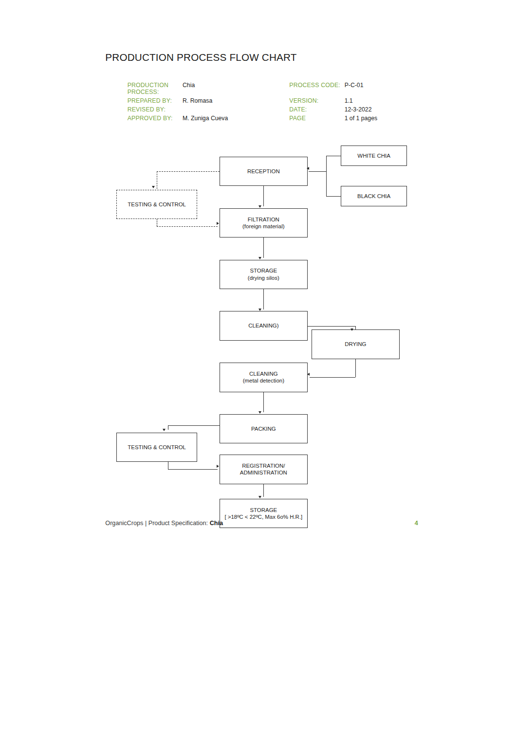PRODUCTION PROCESS FLOW CHART
PRODUCTION PROCESS:
Chia
PROCESS CODE:
P-C-01
PREPARED BY:
R. Romasa
VERSION:
1.1
REVISED BY:
DATE:
12-3-2022
APPROVED BY:
M. Zuniga Cueva
PAGE
1 of 1 pages
WHITE CHIA
BLACK CHIA
RECEPTION
FILTRATION
(foreign material)
STORAGE
(drying silos)
CLEANING)
CLEANING
(metal detection)
PACKING
REGISTRATION/
ADMINISTRATION
STORAGE
[ >18ºC < 22ºC, Max 6o% H.R.]
DRYING
TESTING & CONTROL
TESTING & CONTROL
OrganicCrops | Product Specification: Chia
4